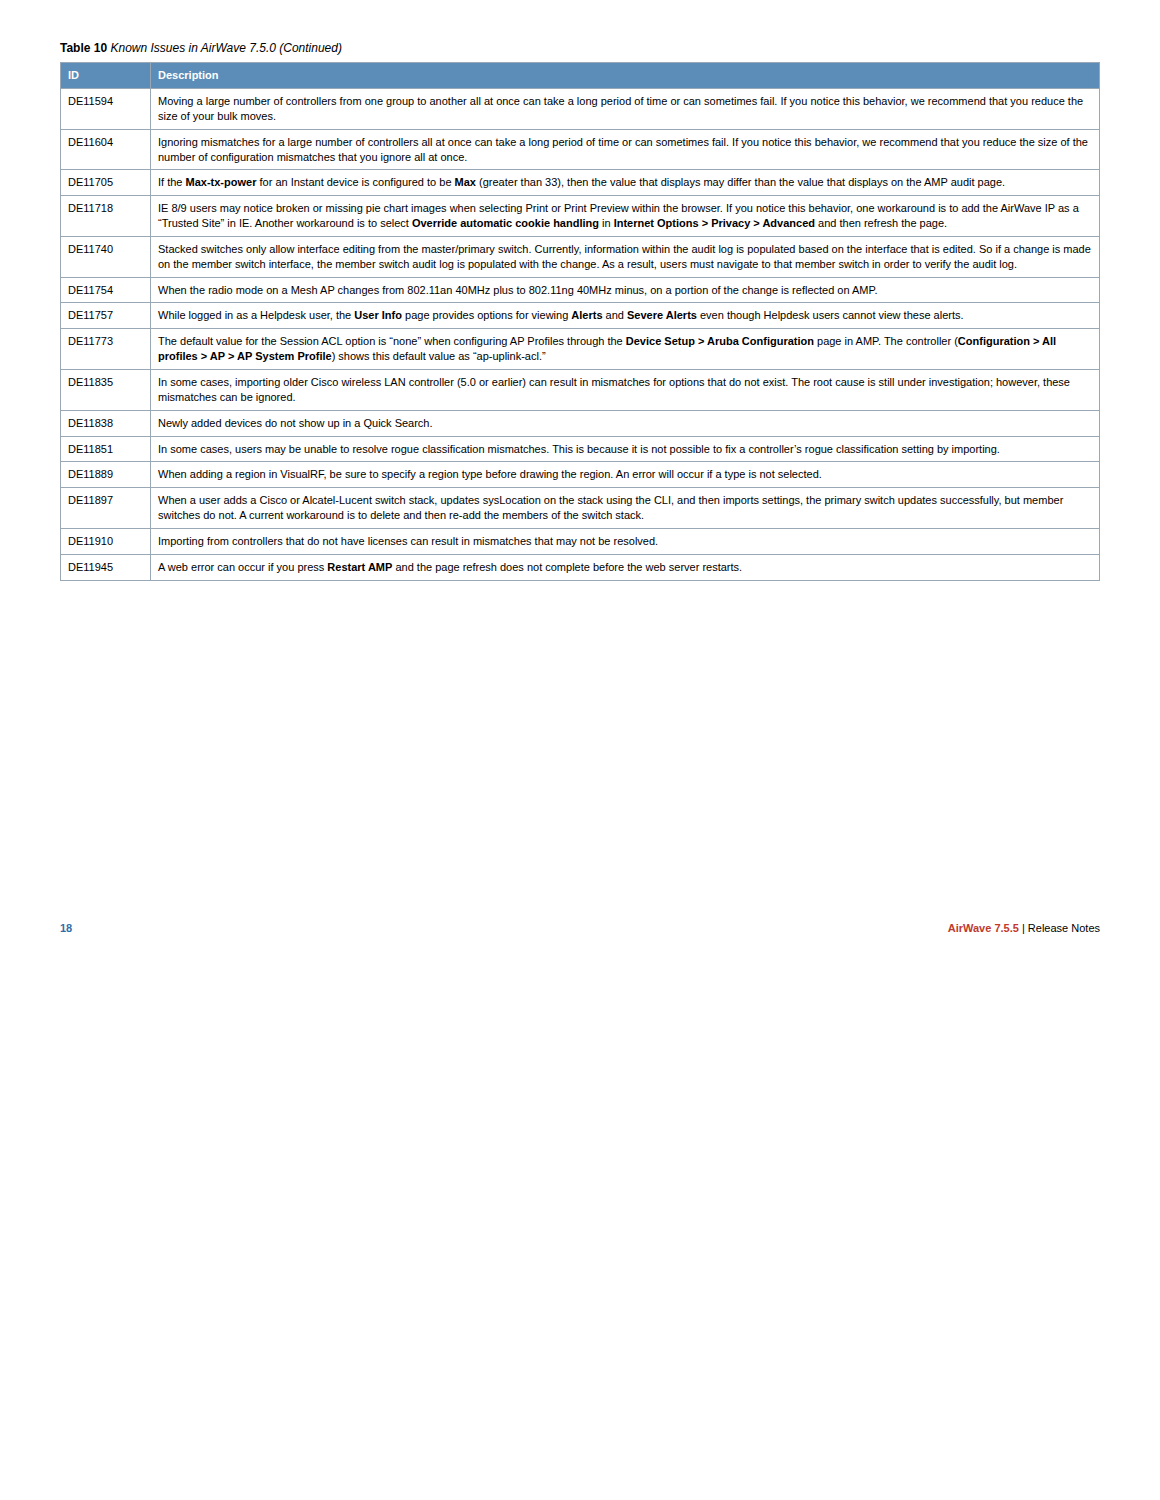Table 10 Known Issues in AirWave 7.5.0 (Continued)
| ID | Description |
| --- | --- |
| DE11594 | Moving a large number of controllers from one group to another all at once can take a long period of time or can sometimes fail. If you notice this behavior, we recommend that you reduce the size of your bulk moves. |
| DE11604 | Ignoring mismatches for a large number of controllers all at once can take a long period of time or can sometimes fail. If you notice this behavior, we recommend that you reduce the size of the number of configuration mismatches that you ignore all at once. |
| DE11705 | If the Max-tx-power for an Instant device is configured to be Max (greater than 33), then the value that displays may differ than the value that displays on the AMP audit page. |
| DE11718 | IE 8/9 users may notice broken or missing pie chart images when selecting Print or Print Preview within the browser. If you notice this behavior, one workaround is to add the AirWave IP as a “Trusted Site” in IE. Another workaround is to select Override automatic cookie handling in Internet Options > Privacy > Advanced and then refresh the page. |
| DE11740 | Stacked switches only allow interface editing from the master/primary switch. Currently, information within the audit log is populated based on the interface that is edited. So if a change is made on the member switch interface, the member switch audit log is populated with the change. As a result, users must navigate to that member switch in order to verify the audit log. |
| DE11754 | When the radio mode on a Mesh AP changes from 802.11an 40MHz plus to 802.11ng 40MHz minus, on a portion of the change is reflected on AMP. |
| DE11757 | While logged in as a Helpdesk user, the User Info page provides options for viewing Alerts and Severe Alerts even though Helpdesk users cannot view these alerts. |
| DE11773 | The default value for the Session ACL option is “none” when configuring AP Profiles through the Device Setup > Aruba Configuration page in AMP. The controller ( Configuration > All profiles > AP > AP System Profile ) shows this default value as “ap-uplink-acl.” |
| DE11835 | In some cases, importing older Cisco wireless LAN controller (5.0 or earlier) can result in mismatches for options that do not exist. The root cause is still under investigation; however, these mismatches can be ignored. |
| DE11838 | Newly added devices do not show up in a Quick Search. |
| DE11851 | In some cases, users may be unable to resolve rogue classification mismatches. This is because it is not possible to fix a controller’s rogue classification setting by importing. |
| DE11889 | When adding a region in VisualRF, be sure to specify a region type before drawing the region. An error will occur if a type is not selected. |
| DE11897 | When a user adds a Cisco or Alcatel-Lucent switch stack, updates sysLocation on the stack using the CLI, and then imports settings, the primary switch updates successfully, but member switches do not. A current workaround is to delete and then re-add the members of the switch stack. |
| DE11910 | Importing from controllers that do not have licenses can result in mismatches that may not be resolved. |
| DE11945 | A web error can occur if you press Restart AMP and the page refresh does not complete before the web server restarts. |
18 AirWave 7.5.5 | Release Notes